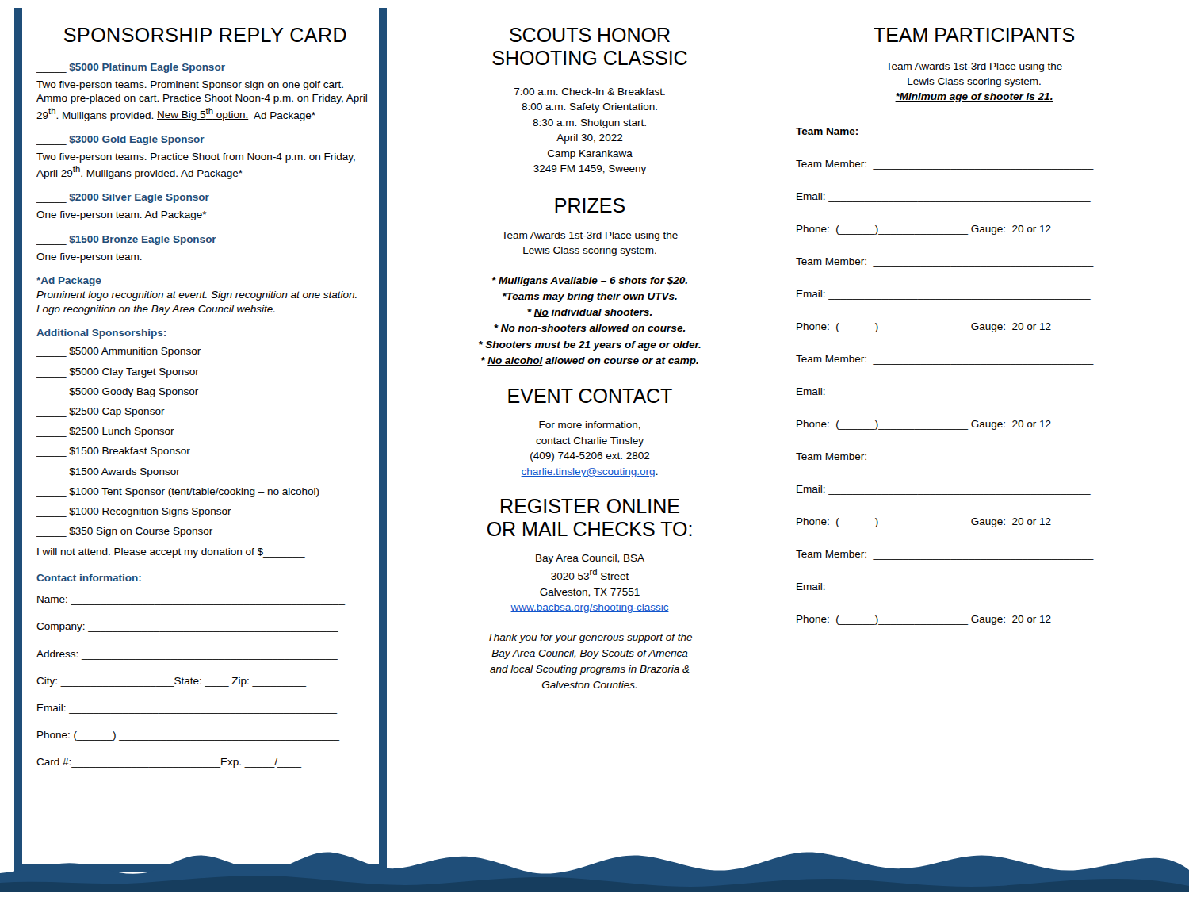SPONSORSHIP REPLY CARD
_____ $5000 Platinum Eagle Sponsor
Two five-person teams. Prominent Sponsor sign on one golf cart. Ammo pre-placed on cart. Practice Shoot Noon-4 p.m. on Friday, April 29th. Mulligans provided. New Big 5th option. Ad Package*
_____ $3000 Gold Eagle Sponsor
Two five-person teams. Practice Shoot from Noon-4 p.m. on Friday, April 29th. Mulligans provided. Ad Package*
_____ $2000 Silver Eagle Sponsor
One five-person team. Ad Package*
_____ $1500 Bronze Eagle Sponsor
One five-person team.
*Ad Package
Prominent logo recognition at event. Sign recognition at one station. Logo recognition on the Bay Area Council website.
Additional Sponsorships:
_____ $5000 Ammunition Sponsor
_____ $5000 Clay Target Sponsor
_____ $5000 Goody Bag Sponsor
_____ $2500 Cap Sponsor
_____ $2500 Lunch Sponsor
_____ $1500 Breakfast Sponsor
_____ $1500 Awards Sponsor
_____ $1000 Tent Sponsor (tent/table/cooking – no alcohol)
_____ $1000 Recognition Signs Sponsor
_____ $350 Sign on Course Sponsor
I will not attend. Please accept my donation of $_______
Contact information:
Name: ______________________________________________
Company: __________________________________________
Address: ___________________________________________
City: ___________________State: ____ Zip: _________
Email: _____________________________________________
Phone: (______) _____________________________________
Card #:_________________________Exp. _____/____
SCOUTS HONOR
SHOOTING CLASSIC
7:00 a.m. Check-In & Breakfast.
8:00 a.m. Safety Orientation.
8:30 a.m. Shotgun start.
April 30, 2022
Camp Karankawa
3249 FM 1459, Sweeny
PRIZES
Team Awards 1st-3rd Place using the
Lewis Class scoring system.
* Mulligans Available – 6 shots for $20.
*Teams may bring their own UTVs.
* No individual shooters.
* No non-shooters allowed on course.
* Shooters must be 21 years of age or older.
* No alcohol allowed on course or at camp.
EVENT CONTACT
For more information,
contact Charlie Tinsley
(409) 744-5206 ext. 2802
charlie.tinsley@scouting.org.
REGISTER ONLINE
OR MAIL CHECKS TO:
Bay Area Council, BSA
3020 53rd Street
Galveston, TX 77551
www.bacbsa.org/shooting-classic
Thank you for your generous support of the
Bay Area Council, Boy Scouts of America
and local Scouting programs in Brazoria &
Galveston Counties.
TEAM PARTICIPANTS
Team Awards 1st-3rd Place using the
Lewis Class scoring system.
*Minimum age of shooter is 21.
Team Name: ______________________________________
Team Member: _____________________________________
Email: ____________________________________________
Phone: (______)_______________ Gauge: 20 or 12
Team Member: _____________________________________
Email: ____________________________________________
Phone: (______)_______________ Gauge: 20 or 12
Team Member: _____________________________________
Email: ____________________________________________
Phone: (______)_______________ Gauge: 20 or 12
Team Member: _____________________________________
Email: ____________________________________________
Phone: (______)_______________ Gauge: 20 or 12
Team Member: _____________________________________
Email: ____________________________________________
Phone: (______)_______________ Gauge: 20 or 12